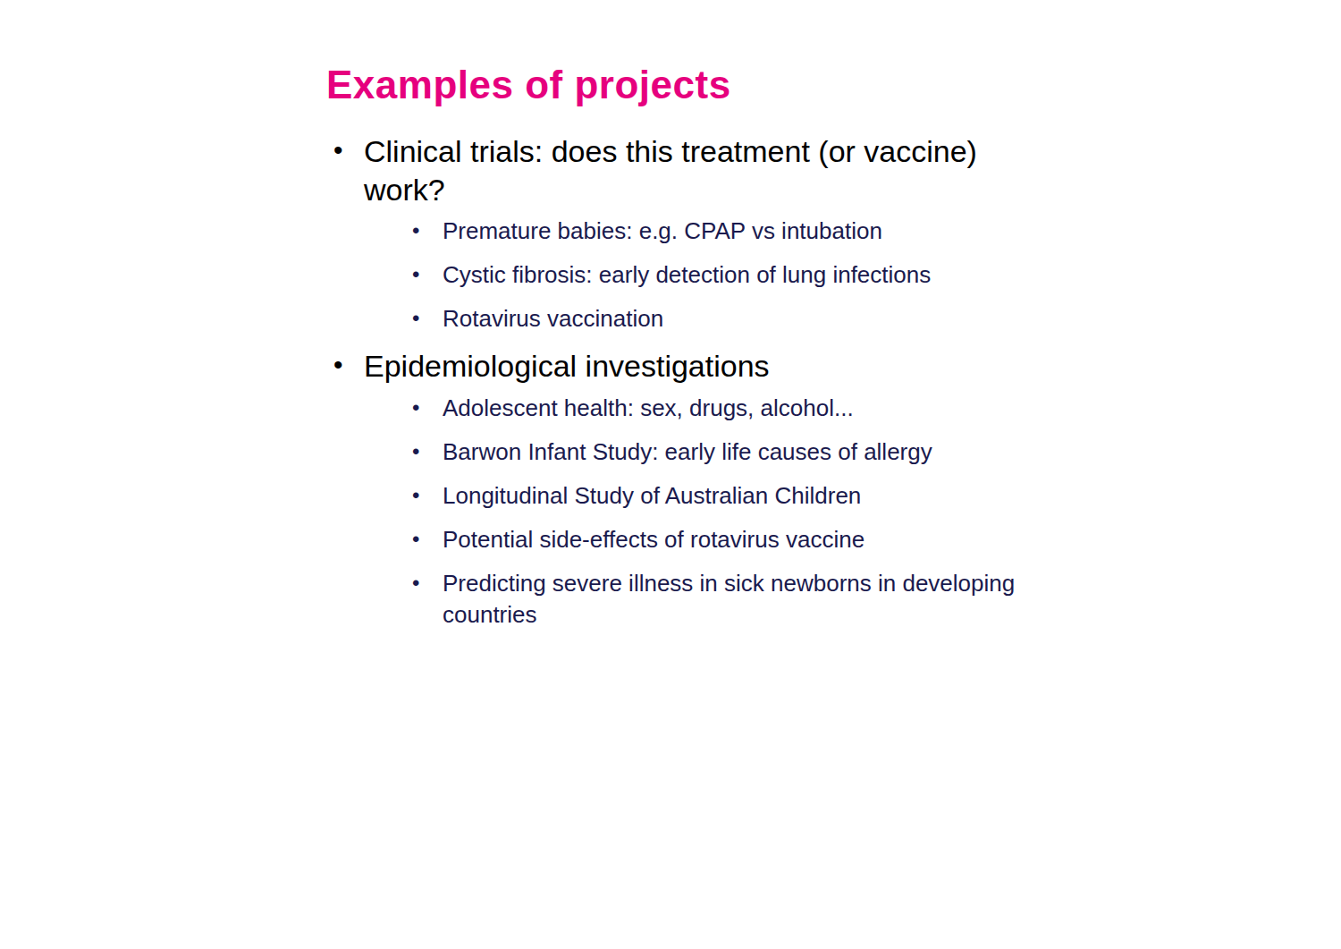Examples of projects
Clinical trials: does this treatment (or vaccine) work?
Premature babies: e.g. CPAP vs intubation
Cystic fibrosis: early detection of lung infections
Rotavirus vaccination
Epidemiological investigations
Adolescent health: sex, drugs, alcohol...
Barwon Infant Study: early life causes of allergy
Longitudinal Study of Australian Children
Potential side-effects of rotavirus vaccine
Predicting severe illness in sick newborns in developing countries